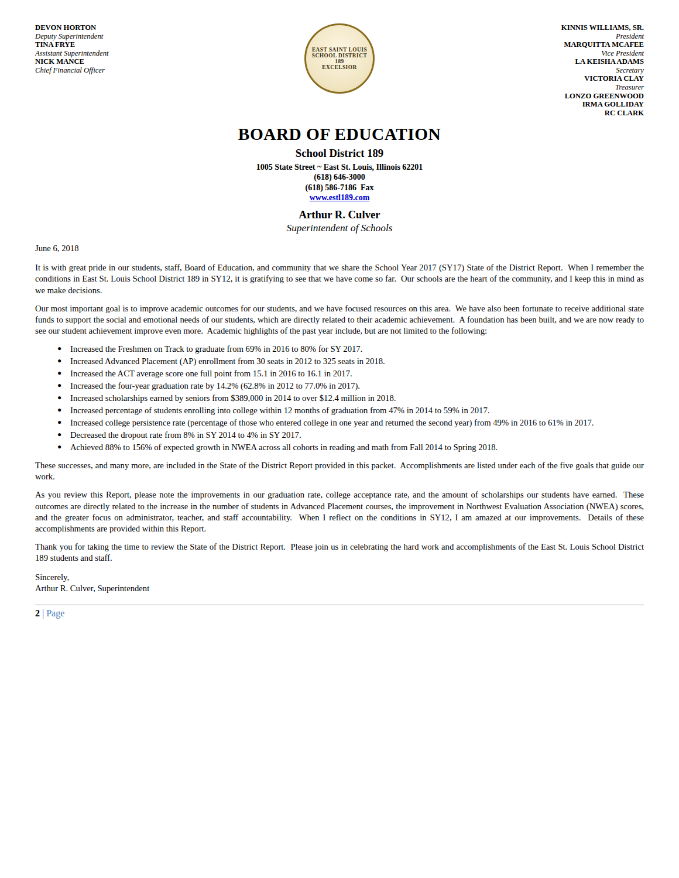Devon Horton
Deputy Superintendent
Tina Frye
Assistant Superintendent
Nick Mance
Chief Financial Officer
EAST SAINT LOUIS
SCHOOL DISTRICT 189
EXCELSIOR
Kinnis Williams, Sr.
President
Marquitta McAfee
Vice President
La Keisha Adams
Secretary
Victoria Clay
Treasurer
Lonzo Greenwood
Irma Golliday
RC Clark
BOARD OF EDUCATION
School District 189
1005 State Street ~ East St. Louis, Illinois 62201
(618) 646-3000
(618) 586-7186 Fax
www.estl189.com
Arthur R. Culver
Superintendent of Schools
June 6, 2018
It is with great pride in our students, staff, Board of Education, and community that we share the School Year 2017 (SY17) State of the District Report. When I remember the conditions in East St. Louis School District 189 in SY12, it is gratifying to see that we have come so far. Our schools are the heart of the community, and I keep this in mind as we make decisions.
Our most important goal is to improve academic outcomes for our students, and we have focused resources on this area. We have also been fortunate to receive additional state funds to support the social and emotional needs of our students, which are directly related to their academic achievement. A foundation has been built, and we are now ready to see our student achievement improve even more. Academic highlights of the past year include, but are not limited to the following:
Increased the Freshmen on Track to graduate from 69% in 2016 to 80% for SY 2017.
Increased Advanced Placement (AP) enrollment from 30 seats in 2012 to 325 seats in 2018.
Increased the ACT average score one full point from 15.1 in 2016 to 16.1 in 2017.
Increased the four-year graduation rate by 14.2% (62.8% in 2012 to 77.0% in 2017).
Increased scholarships earned by seniors from $389,000 in 2014 to over $12.4 million in 2018.
Increased percentage of students enrolling into college within 12 months of graduation from 47% in 2014 to 59% in 2017.
Increased college persistence rate (percentage of those who entered college in one year and returned the second year) from 49% in 2016 to 61% in 2017.
Decreased the dropout rate from 8% in SY 2014 to 4% in SY 2017.
Achieved 88% to 156% of expected growth in NWEA across all cohorts in reading and math from Fall 2014 to Spring 2018.
These successes, and many more, are included in the State of the District Report provided in this packet. Accomplishments are listed under each of the five goals that guide our work.
As you review this Report, please note the improvements in our graduation rate, college acceptance rate, and the amount of scholarships our students have earned. These outcomes are directly related to the increase in the number of students in Advanced Placement courses, the improvement in Northwest Evaluation Association (NWEA) scores, and the greater focus on administrator, teacher, and staff accountability. When I reflect on the conditions in SY12, I am amazed at our improvements. Details of these accomplishments are provided within this Report.
Thank you for taking the time to review the State of the District Report. Please join us in celebrating the hard work and accomplishments of the East St. Louis School District 189 students and staff.
Sincerely,
Arthur R. Culver, Superintendent
2 | Page